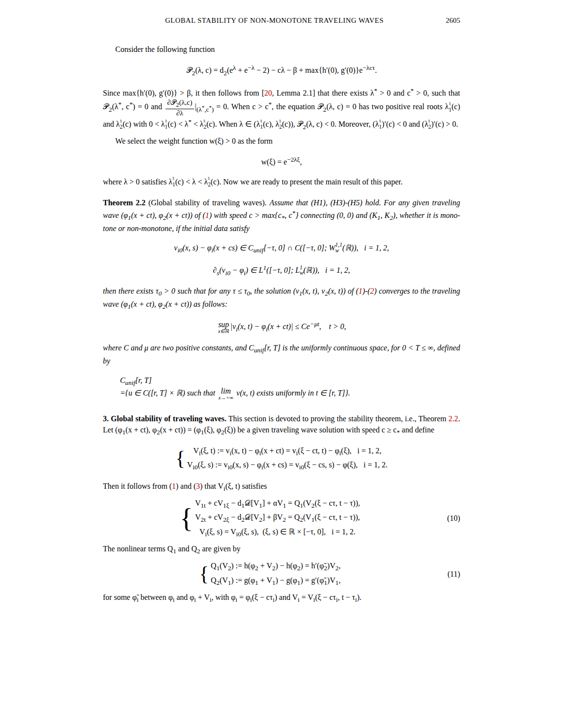GLOBAL STABILITY OF NON-MONOTONE TRAVELING WAVES 2605
Consider the following function
𝒫2(λ, c) = d2(eλ + e−λ − 2) − cλ − β + max{h′(0), g′(0)}e−λcτ.
Since max{h′(0), g′(0)} > β, it then follows from [20, Lemma 2.1] that there exists λ* > 0 and c* > 0, such that 𝒫2(λ*, c*) = 0 and ∂𝒫2(λ,c)∂λ|(λ*,c*) = 0. When c > c*, the equation 𝒫2(λ, c) = 0 has two positive real roots λ♮1(c) and λ♮2(c) with 0 < λ♮1(c) < λ* < λ♮2(c). When λ ∈ (λ♮1(c), λ♮2(c)), 𝒫2(λ, c) < 0. Moreover, (λ♮1)′(c) < 0 and (λ♮2)′(c) > 0.
We select the weight function w(ξ) > 0 as the form
w(ξ) = e−2λξ,
where λ > 0 satisfies λ♮1(c) < λ < λ♮2(c). Now we are ready to present the main result of this paper.
Theorem 2.2 (Global stability of traveling waves). Assume that (H1), (H3)-(H5) hold. For any given traveling wave (φ1(x + ct), φ2(x + ct)) of (1) with speed c > max{c*, c*} connecting (0, 0) and (K1, K2), whether it is monotone or non-monotone, if the initial data satisfy
vi0(x, s) − φi(x + cs) ∈ Cunif[−τ, 0] ∩ C([−τ, 0]; W1,1w(ℝ)), i = 1, 2,
∂s(vi0 − φi) ∈ L1([−τ, 0]; L1w(ℝ)), i = 1, 2,
then there exists τ0 > 0 such that for any τ ≤ τ0, the solution (v1(x, t), v2(x, t)) of (1)-(2) converges to the traveling wave (φ1(x + ct), φ2(x + ct)) as follows:
sup x∈ℝ|vi(x, t) − φi(x + ct)| ≤ Ce−μt, t > 0,
where C and μ are two positive constants, and Cunif[r, T] is the uniformly continuous space, for 0 < T ≤ ∞, defined by
Cunif[r, T]
={u ∈ C([r, T] × ℝ) such that lim x→+∞ v(x, t) exists uniformly in t ∈ [r, T]}.
3. Global stability of traveling waves. This section is devoted to proving the stability theorem, i.e., Theorem 2.2. Let (φ1(x + ct), φ2(x + ct)) = (φ1(ξ), φ2(ξ)) be a given traveling wave solution with speed c ≥ c* and define
{ Vi(ξ, t) := vi(x, t) − φi(x + ct) = vi(ξ − ct, t) − φi(ξ), i = 1, 2, Vi0(ξ, s) := vi0(x, s) − φi(x + cs) = vi0(ξ − cs, s) − φ(ξ), i = 1, 2.
Then it follows from (1) and (3) that Vi(ξ, t) satisfies
{ V1t + cV1ξ − d1𝒟[V1] + αV1 = Q1(V2(ξ − cτ, t − τ)), V2t + cV2ξ − d2𝒟[V2] + βV2 = Q2(V1(ξ − cτ, t − τ)), Vi(ξ, s) = Vi0(ξ, s), (ξ, s) ∈ ℝ × [−τ, 0], i = 1, 2. (10)
The nonlinear terms Q1 and Q2 are given by
{ Q1(V2) := h(φ2 + V2) − h(φ2) = h′(φ̃2)V2, Q2(V1) := g(φ1 + V1) − g(φ1) = g′(φ̃1)V1, (11)
for some φ̃i between φi and φi + Vi, with φi = φi(ξ − cτi) and Vi = Vi(ξ − cτi, t − τi).